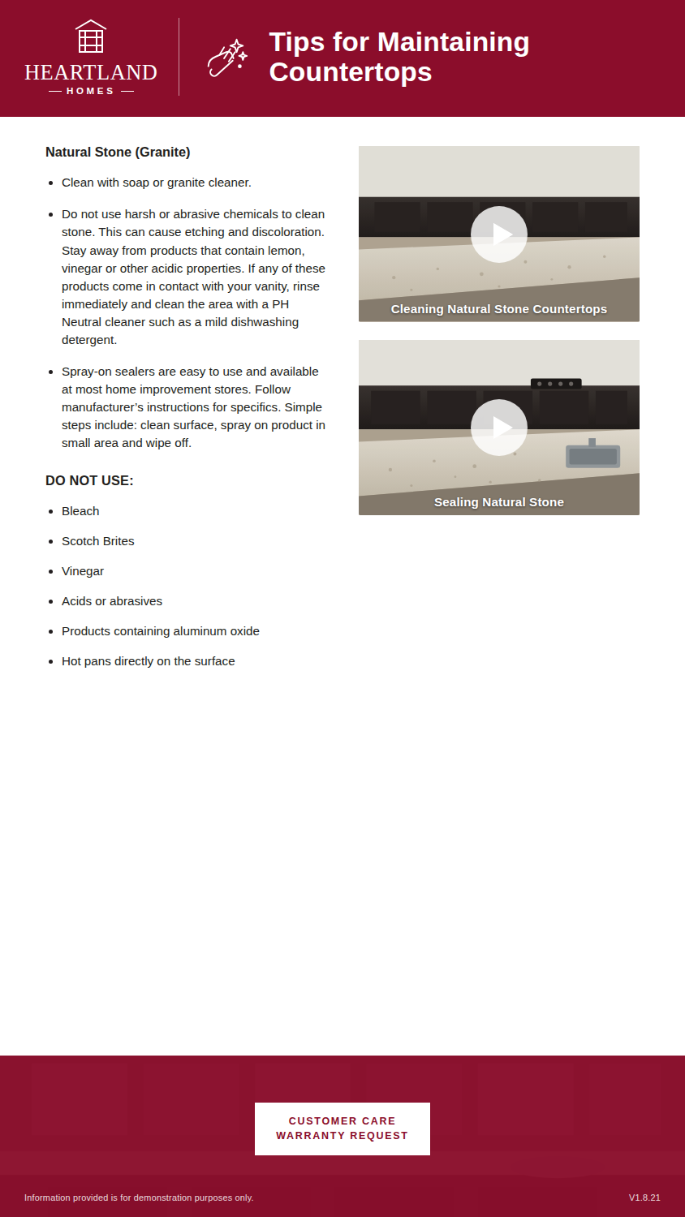HEARTLAND
HOMES
Tips for Maintaining
Countertops
Natural Stone (Granite)
Clean with soap or granite cleaner.
Do not use harsh or abrasive chemicals to clean stone. This can cause etching and discoloration. Stay away from products that contain lemon, vinegar or other acidic properties. If any of these products come in contact with your vanity, rinse immediately and clean the area with a PH Neutral cleaner such as a mild dishwashing detergent.
Spray-on sealers are easy to use and available at most home improvement stores. Follow manufacturer’s instructions for specifics. Simple steps include: clean surface, spray on product in small area and wipe off.
DO NOT USE:
Bleach
Scotch Brites
Vinegar
Acids or abrasives
Products containing aluminum oxide
Hot pans directly on the surface
Cleaning Natural Stone Countertops Sealing Natural Stone
CUSTOMER CARE
WARRANTY REQUEST
Information provided is for demonstration purposes only. V1.8.21